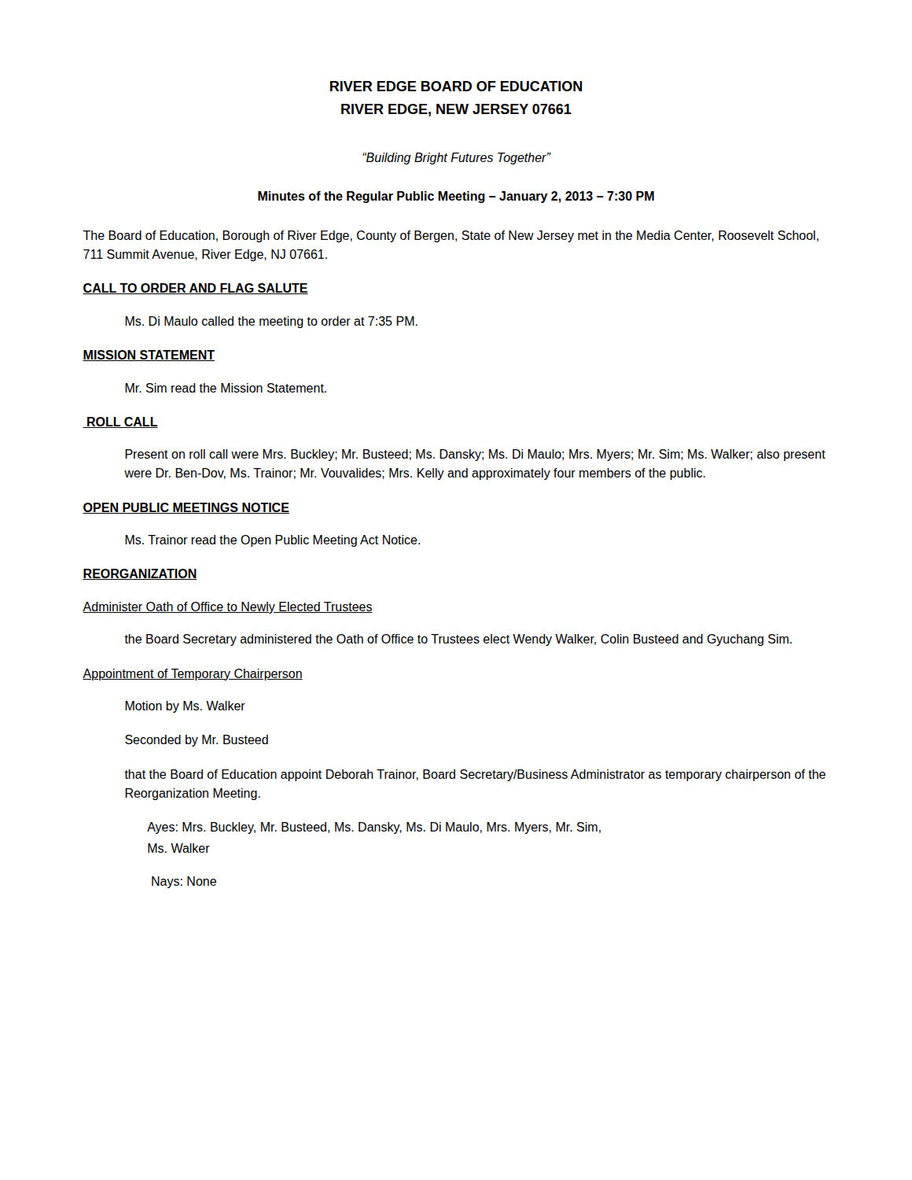RIVER EDGE BOARD OF EDUCATION
RIVER EDGE, NEW JERSEY 07661
“Building Bright Futures Together”
Minutes of the Regular Public Meeting – January 2, 2013 – 7:30 PM
The Board of Education, Borough of River Edge, County of Bergen, State of New Jersey met in the Media Center, Roosevelt School, 711 Summit Avenue, River Edge, NJ 07661.
CALL TO ORDER AND FLAG SALUTE
Ms. Di Maulo called the meeting to order at 7:35 PM.
MISSION STATEMENT
Mr. Sim read the Mission Statement.
ROLL CALL
Present on roll call were Mrs. Buckley; Mr. Busteed; Ms. Dansky; Ms. Di Maulo; Mrs. Myers; Mr. Sim; Ms. Walker; also present were Dr. Ben-Dov, Ms. Trainor; Mr. Vouvalides; Mrs. Kelly and approximately four members of the public.
OPEN PUBLIC MEETINGS NOTICE
Ms. Trainor read the Open Public Meeting Act Notice.
REORGANIZATION
Administer Oath of Office to Newly Elected Trustees
the Board Secretary administered the Oath of Office to Trustees elect Wendy Walker, Colin Busteed and Gyuchang Sim.
Appointment of Temporary Chairperson
Motion by Ms. Walker
Seconded by Mr. Busteed
that the Board of Education appoint Deborah Trainor, Board Secretary/Business Administrator as temporary chairperson of the Reorganization Meeting.
Ayes: Mrs. Buckley, Mr. Busteed, Ms. Dansky, Ms. Di Maulo, Mrs. Myers, Mr. Sim,
Ms. Walker
Nays: None